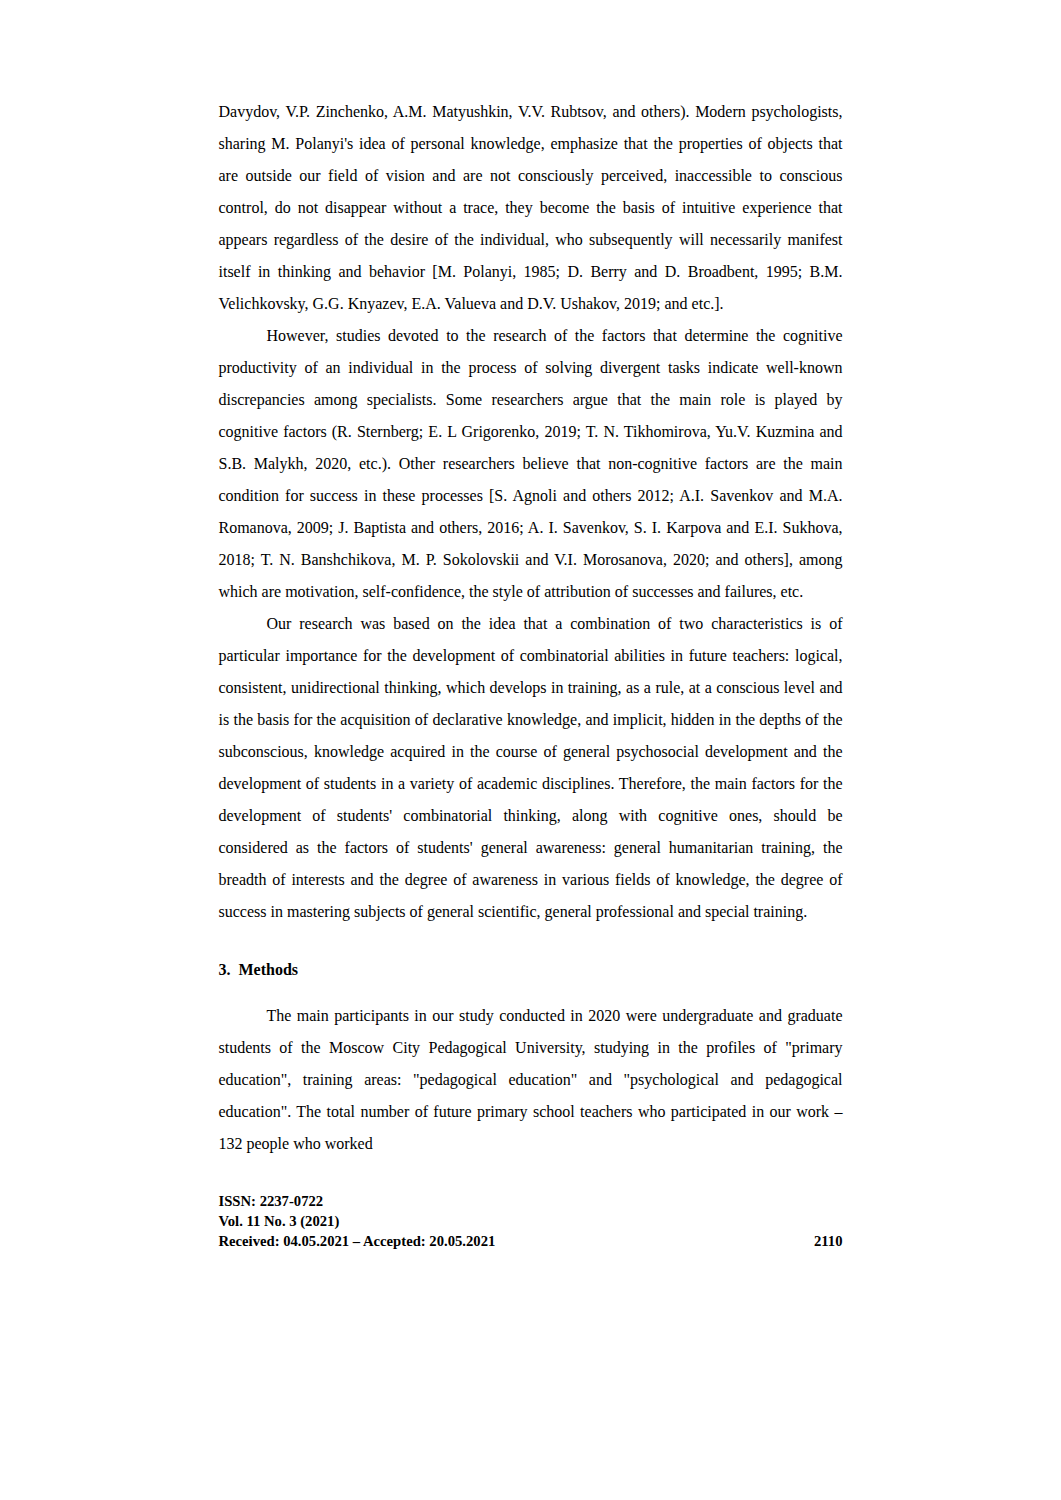Davydov, V.P. Zinchenko, A.M. Matyushkin, V.V. Rubtsov, and others). Modern psychologists, sharing M. Polanyi's idea of personal knowledge, emphasize that the properties of objects that are outside our field of vision and are not consciously perceived, inaccessible to conscious control, do not disappear without a trace, they become the basis of intuitive experience that appears regardless of the desire of the individual, who subsequently will necessarily manifest itself in thinking and behavior [M. Polanyi, 1985; D. Berry and D. Broadbent, 1995; B.M. Velichkovsky, G.G. Knyazev, E.A. Valueva and D.V. Ushakov, 2019; and etc.].
However, studies devoted to the research of the factors that determine the cognitive productivity of an individual in the process of solving divergent tasks indicate well-known discrepancies among specialists. Some researchers argue that the main role is played by cognitive factors (R. Sternberg; E. L Grigorenko, 2019; T. N. Tikhomirova, Yu.V. Kuzmina and S.B. Malykh, 2020, etc.). Other researchers believe that non-cognitive factors are the main condition for success in these processes [S. Agnoli and others 2012; A.I. Savenkov and M.A. Romanova, 2009; J. Baptista and others, 2016; A. I. Savenkov, S. I. Karpova and E.I. Sukhova, 2018; T. N. Banshchikova, M. P. Sokolovskii and V.I. Morosanova, 2020; and others], among which are motivation, self-confidence, the style of attribution of successes and failures, etc.
Our research was based on the idea that a combination of two characteristics is of particular importance for the development of combinatorial abilities in future teachers: logical, consistent, unidirectional thinking, which develops in training, as a rule, at a conscious level and is the basis for the acquisition of declarative knowledge, and implicit, hidden in the depths of the subconscious, knowledge acquired in the course of general psychosocial development and the development of students in a variety of academic disciplines. Therefore, the main factors for the development of students' combinatorial thinking, along with cognitive ones, should be considered as the factors of students' general awareness: general humanitarian training, the breadth of interests and the degree of awareness in various fields of knowledge, the degree of success in mastering subjects of general scientific, general professional and special training.
3. Methods
The main participants in our study conducted in 2020 were undergraduate and graduate students of the Moscow City Pedagogical University, studying in the profiles of "primary education", training areas: "pedagogical education" and "psychological and pedagogical education". The total number of future primary school teachers who participated in our work – 132 people who worked
ISSN: 2237-0722
Vol. 11 No. 3 (2021)
Received: 04.05.2021 – Accepted: 20.05.2021
2110